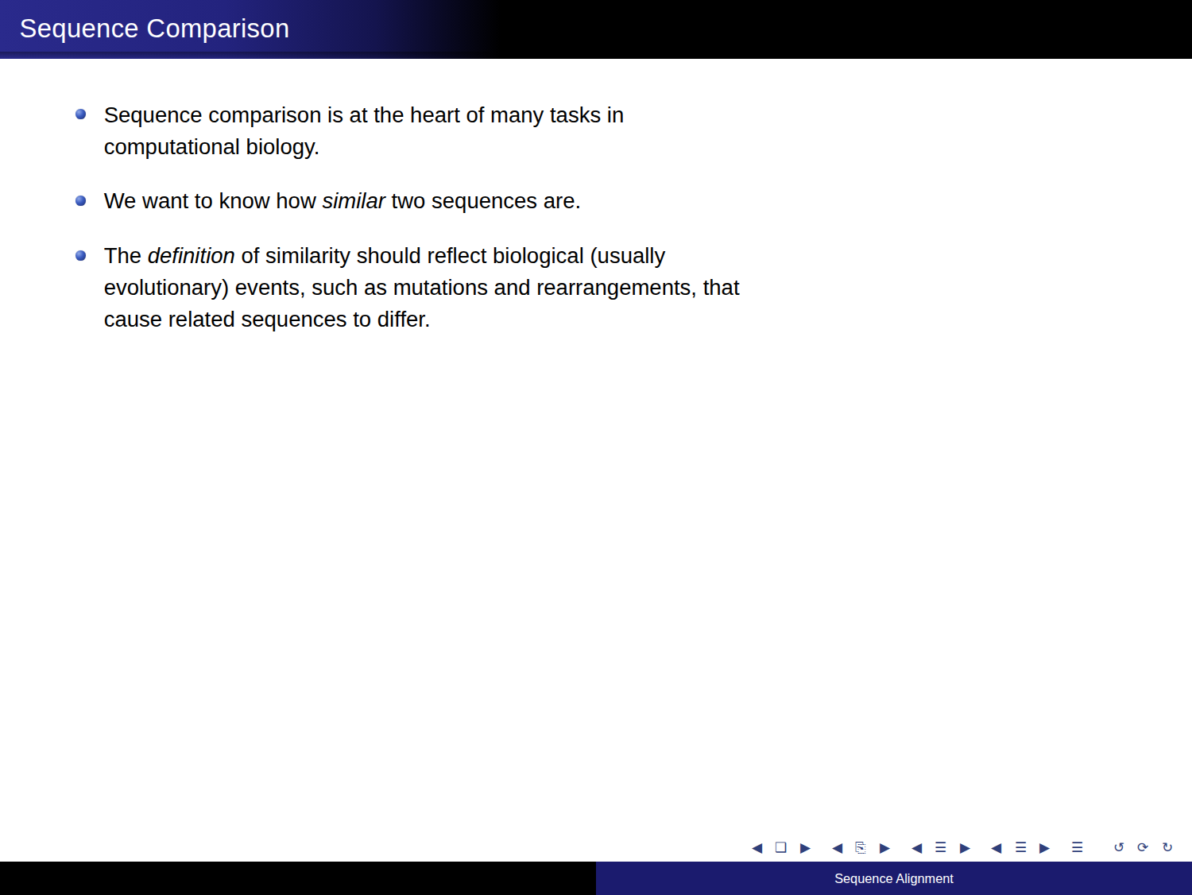Sequence Comparison
Sequence comparison is at the heart of many tasks in computational biology.
We want to know how similar two sequences are.
The definition of similarity should reflect biological (usually evolutionary) events, such as mutations and rearrangements, that cause related sequences to differ.
◀ ❑ ▶ ◀ ⎘ ▶ ◀ ☰ ▶ ◀ ☰ ▶ ☰ ↺ ⟳ ↻
Sequence Alignment